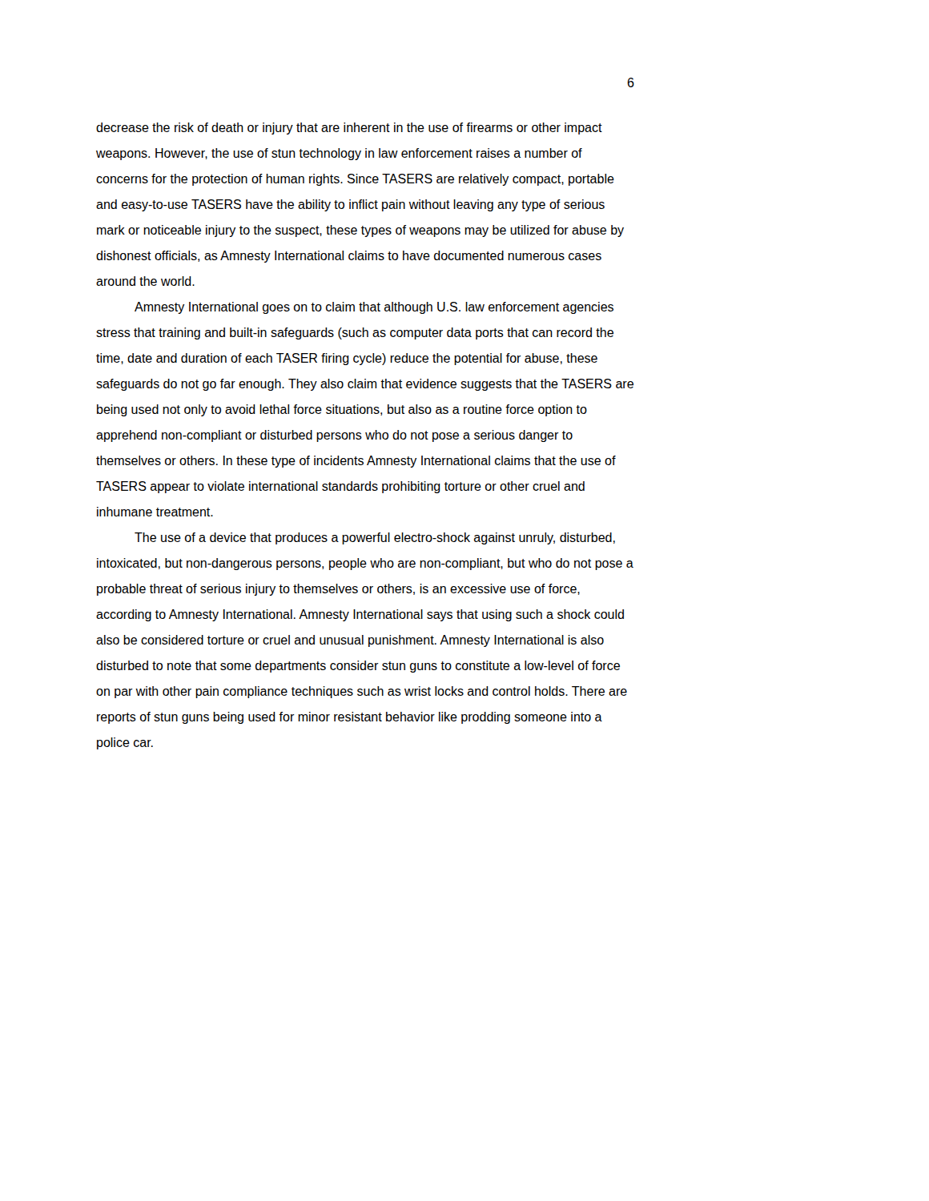6
decrease the risk of death or injury that are inherent in the use of firearms or other impact weapons. However, the use of stun technology in law enforcement raises a number of concerns for the protection of human rights. Since TASERS are relatively compact, portable and easy-to-use TASERS have the ability to inflict pain without leaving any type of serious mark or noticeable injury to the suspect, these types of weapons may be utilized for abuse by dishonest officials, as Amnesty International claims to have documented numerous cases around the world.
Amnesty International goes on to claim that although U.S. law enforcement agencies stress that training and built-in safeguards (such as computer data ports that can record the time, date and duration of each TASER firing cycle) reduce the potential for abuse, these safeguards do not go far enough. They also claim that evidence suggests that the TASERS are being used not only to avoid lethal force situations, but also as a routine force option to apprehend non-compliant or disturbed persons who do not pose a serious danger to themselves or others. In these type of incidents Amnesty International claims that the use of TASERS appear to violate international standards prohibiting torture or other cruel and inhumane treatment.
The use of a device that produces a powerful electro-shock against unruly, disturbed, intoxicated, but non-dangerous persons, people who are non-compliant, but who do not pose a probable threat of serious injury to themselves or others, is an excessive use of force, according to Amnesty International. Amnesty International says that using such a shock could also be considered torture or cruel and unusual punishment. Amnesty International is also disturbed to note that some departments consider stun guns to constitute a low-level of force on par with other pain compliance techniques such as wrist locks and control holds. There are reports of stun guns being used for minor resistant behavior like prodding someone into a police car.